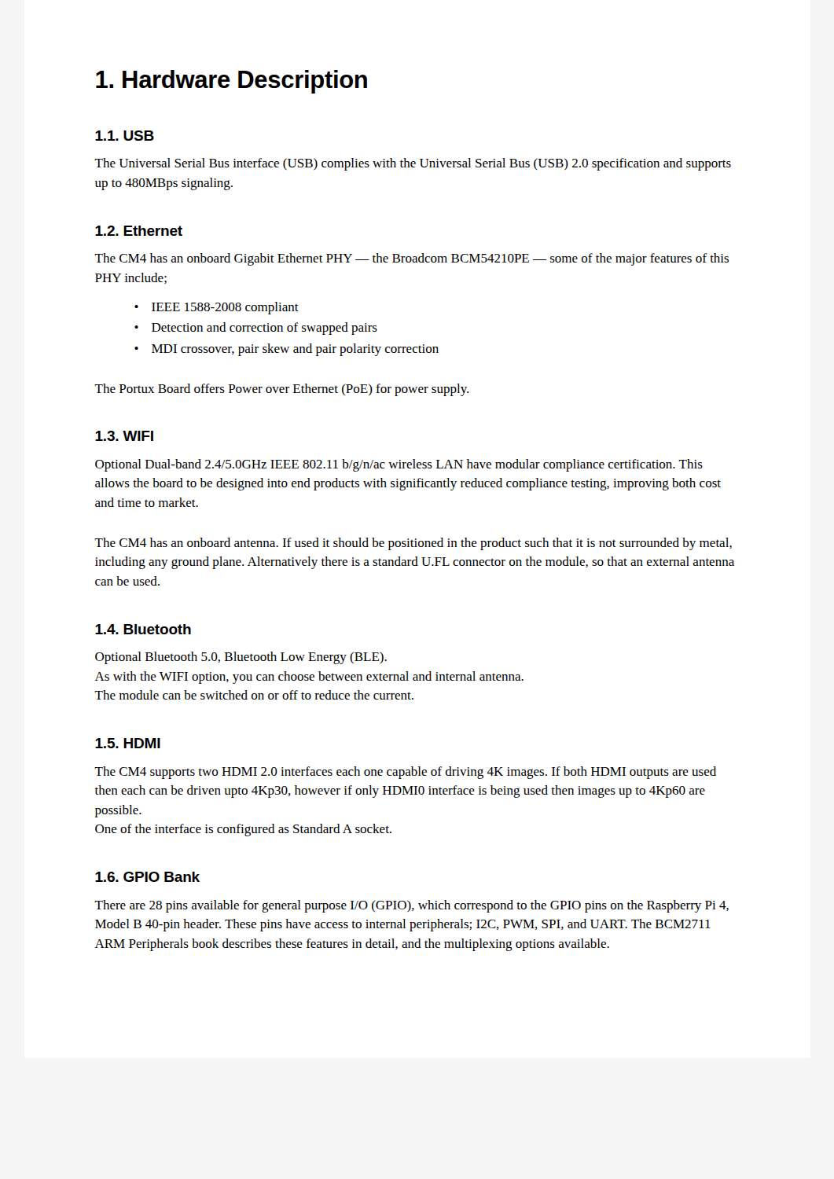1. Hardware Description
1.1. USB
The Universal Serial Bus interface (USB) complies with the Universal Serial Bus (USB) 2.0 specification and supports up to 480MBps signaling.
1.2. Ethernet
The CM4 has an onboard Gigabit Ethernet PHY — the Broadcom BCM54210PE — some of the major features of this PHY include;
IEEE 1588-2008 compliant
Detection and correction of swapped pairs
MDI crossover, pair skew and pair polarity correction
The Portux Board offers Power over Ethernet (PoE) for power supply.
1.3. WIFI
Optional Dual-band 2.4/5.0GHz IEEE 802.11 b/g/n/ac wireless LAN have modular compliance certification. This allows the board to be designed into end products with significantly reduced compliance testing, improving both cost and time to market.
The CM4 has an onboard antenna. If used it should be positioned in the product such that it is not surrounded by metal, including any ground plane. Alternatively there is a standard U.FL connector on the module, so that an external antenna can be used.
1.4. Bluetooth
Optional Bluetooth 5.0, Bluetooth Low Energy (BLE).
As with the WIFI option, you can choose between external and internal antenna.
The module can be switched on or off to reduce the current.
1.5. HDMI
The CM4 supports two HDMI 2.0 interfaces each one capable of driving 4K images. If both HDMI outputs are used then each can be driven upto 4Kp30, however if only HDMI0 interface is being used then images up to 4Kp60 are possible.
One of the interface is configured as Standard A socket.
1.6. GPIO Bank
There are 28 pins available for general purpose I/O (GPIO), which correspond to the GPIO pins on the Raspberry Pi 4, Model B 40-pin header. These pins have access to internal peripherals; I2C, PWM, SPI, and UART. The BCM2711 ARM Peripherals book describes these features in detail, and the multiplexing options available.